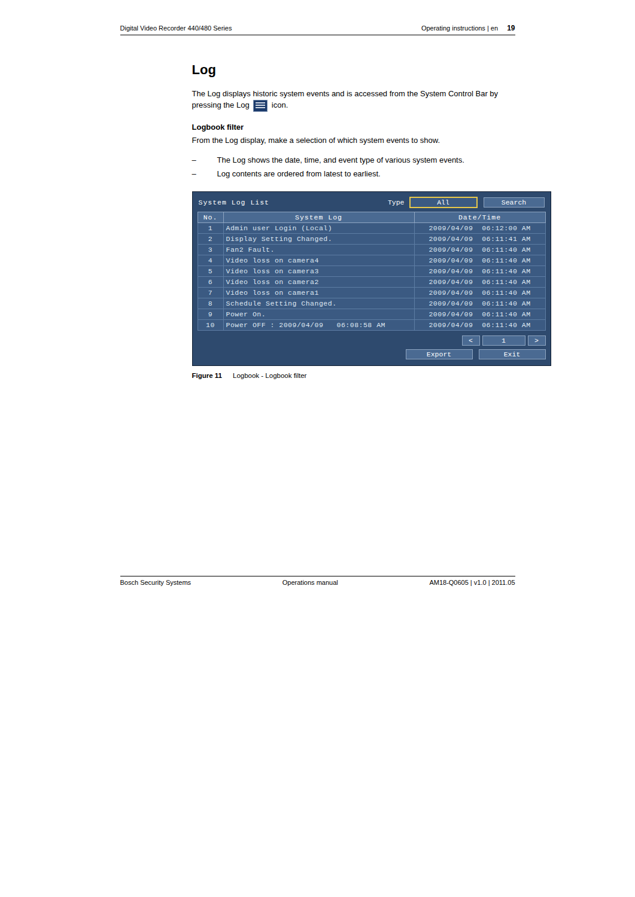Digital Video Recorder 440/480 Series
Operating instructions | en 19
Log
The Log displays historic system events and is accessed from the System Control Bar by pressing the Log icon.
Logbook filter
From the Log display, make a selection of which system events to show.
The Log shows the date, time, and event type of various system events.
Log contents are ordered from latest to earliest.
System Log List
Type
All
Search
| No. | System Log | Date/Time |
| --- | --- | --- |
| 1 | Admin user Login (Local) | 2009/04/09 06:12:00 AM |
| 2 | Display Setting Changed. | 2009/04/09 06:11:41 AM |
| 3 | Fan2 Fault. | 2009/04/09 06:11:40 AM |
| 4 | Video loss on camera4 | 2009/04/09 06:11:40 AM |
| 5 | Video loss on camera3 | 2009/04/09 06:11:40 AM |
| 6 | Video loss on camera2 | 2009/04/09 06:11:40 AM |
| 7 | Video loss on camera1 | 2009/04/09 06:11:40 AM |
| 8 | Schedule Setting Changed. | 2009/04/09 06:11:40 AM |
| 9 | Power On. | 2009/04/09 06:11:40 AM |
| 10 | Power OFF : 2009/04/09 06:08:58 AM | 2009/04/09 06:11:40 AM |
<
1
>
Export
Exit
Figure 11 Logbook - Logbook filter
Bosch Security Systems
Operations manual
AM18-Q0605 | v1.0 | 2011.05